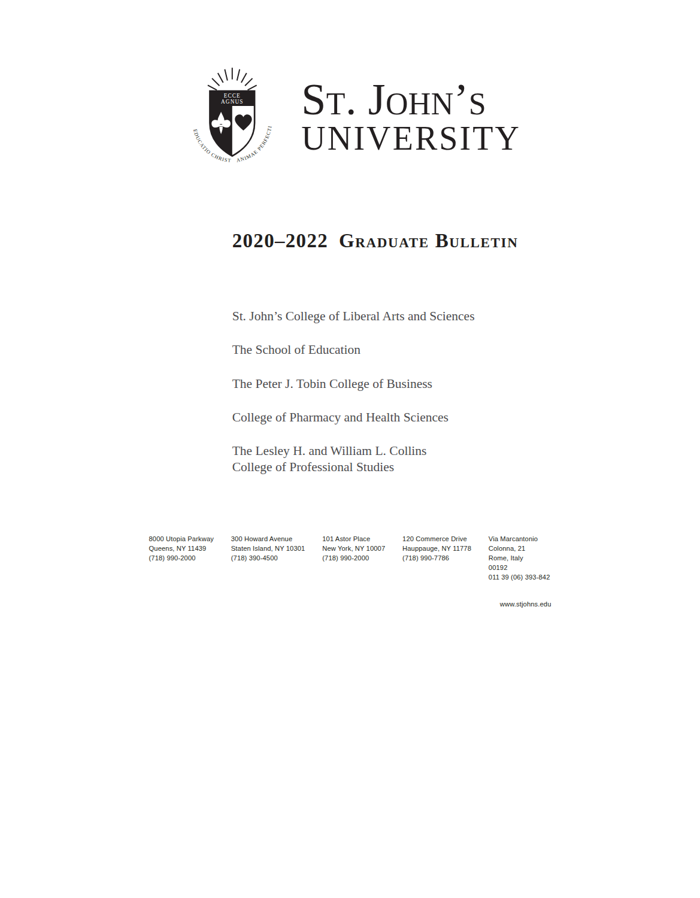ECCE AGNUS EDUCATIO CHRISTIANA ANIMAE PERFECTIO
St. John’s
University
2020–2022 Graduate Bulletin
St. John’s College of Liberal Arts and Sciences
The School of Education
The Peter J. Tobin College of Business
College of Pharmacy and Health Sciences
The Lesley H. and William L. Collins
College of Professional Studies
8000 Utopia Parkway
Queens, NY 11439
(718) 990-2000
300 Howard Avenue
Staten Island, NY 10301
(718) 390-4500
101 Astor Place
New York, NY 10007
(718) 990-2000
120 Commerce Drive
Hauppauge, NY 11778
(718) 990-7786
Via Marcantonio Colonna, 21
Rome, Italy
00192
011 39 (06) 393-842
www.stjohns.edu